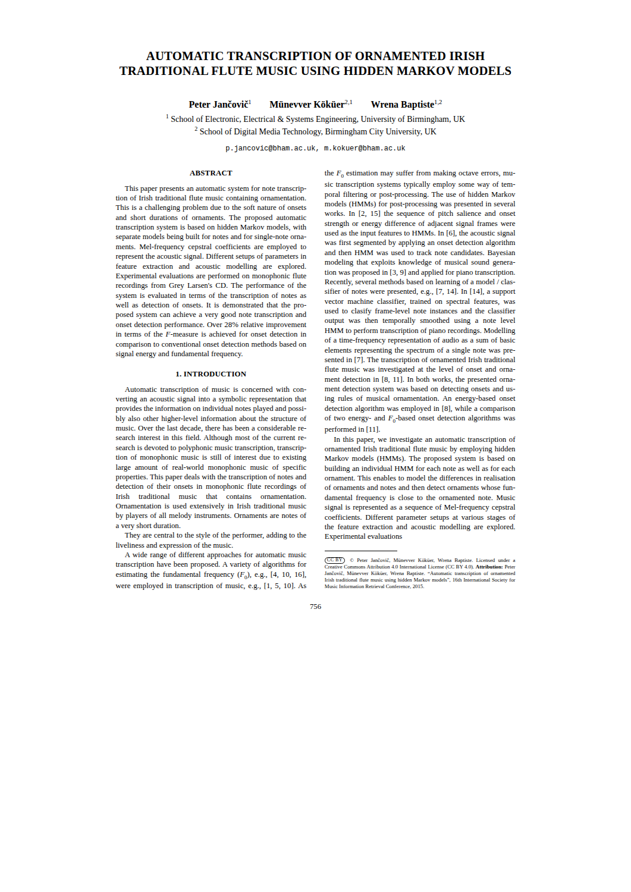AUTOMATIC TRANSCRIPTION OF ORNAMENTED IRISH
TRADITIONAL FLUTE MUSIC USING HIDDEN MARKOV MODELS
Peter Jančovič1 Münevver Köküer2,1 Wrena Baptiste1,2
1 School of Electronic, Electrical & Systems Engineering, University of Birmingham, UK
2 School of Digital Media Technology, Birmingham City University, UK
p.jancovic@bham.ac.uk, m.kokuer@bham.ac.uk
ABSTRACT
This paper presents an automatic system for note transcription of Irish traditional flute music containing ornamentation. This is a challenging problem due to the soft nature of onsets and short durations of ornaments. The proposed automatic transcription system is based on hidden Markov models, with separate models being built for notes and for single-note ornaments. Mel-frequency cepstral coefficients are employed to represent the acoustic signal. Different setups of parameters in feature extraction and acoustic modelling are explored. Experimental evaluations are performed on monophonic flute recordings from Grey Larsen's CD. The performance of the system is evaluated in terms of the transcription of notes as well as detection of onsets. It is demonstrated that the proposed system can achieve a very good note transcription and onset detection performance. Over 28% relative improvement in terms of the F-measure is achieved for onset detection in comparison to conventional onset detection methods based on signal energy and fundamental frequency.
1. INTRODUCTION
Automatic transcription of music is concerned with converting an acoustic signal into a symbolic representation that provides the information on individual notes played and possibly also other higher-level information about the structure of music. Over the last decade, there has been a considerable research interest in this field. Although most of the current research is devoted to polyphonic music transcription, transcription of monophonic music is still of interest due to existing large amount of real-world monophonic music of specific properties. This paper deals with the transcription of notes and detection of their onsets in monophonic flute recordings of Irish traditional music that contains ornamentation. Ornamentation is used extensively in Irish traditional music by players of all melody instruments. Ornaments are notes of a very short duration.
They are central to the style of the performer, adding to the liveliness and expression of the music.
A wide range of different approaches for automatic music transcription have been proposed. A variety of algorithms for estimating the fundamental frequency (F0), e.g., [4, 10, 16], were employed in transcription of music, e.g., [1, 5, 10]. As the F0 estimation may suffer from making octave errors, music transcription systems typically employ some way of temporal filtering or post-processing. The use of hidden Markov models (HMMs) for post-processing was presented in several works. In [2, 15] the sequence of pitch salience and onset strength or energy difference of adjacent signal frames were used as the input features to HMMs. In [6], the acoustic signal was first segmented by applying an onset detection algorithm and then HMM was used to track note candidates. Bayesian modeling that exploits knowledge of musical sound generation was proposed in [3, 9] and applied for piano transcription. Recently, several methods based on learning of a model / classifier of notes were presented, e.g., [7, 14]. In [14], a support vector machine classifier, trained on spectral features, was used to clasify frame-level note instances and the classifier output was then temporally smoothed using a note level HMM to perform transcription of piano recordings. Modelling of a time-frequency representation of audio as a sum of basic elements representing the spectrum of a single note was presented in [7]. The transcription of ornamented Irish traditional flute music was investigated at the level of onset and ornament detection in [8, 11]. In both works, the presented ornament detection system was based on detecting onsets and using rules of musical ornamentation. An energy-based onset detection algorithm was employed in [8], while a comparison of two energy- and F0-based onset detection algorithms was performed in [11].
In this paper, we investigate an automatic transcription of ornamented Irish traditional flute music by employing hidden Markov models (HMMs). The proposed system is based on building an individual HMM for each note as well as for each ornament. This enables to model the differences in realisation of ornaments and notes and then detect ornaments whose fundamental frequency is close to the ornamented note. Music signal is represented as a sequence of Mel-frequency cepstral coefficients. Different parameter setups at various stages of the feature extraction and acoustic modelling are explored. Experimental evaluations
CC BY © Peter Jančovič, Münevver Köküer, Wrena Baptiste. Licensed under a Creative Commons Attribution 4.0 International License (CC BY 4.0). Attribution: Peter Jančovič, Münevver Köküer, Wrena Baptiste. “Automatic transcription of ornamented Irish traditional flute music using hidden Markov models”, 16th International Society for Music Information Retrieval Conference, 2015.
756